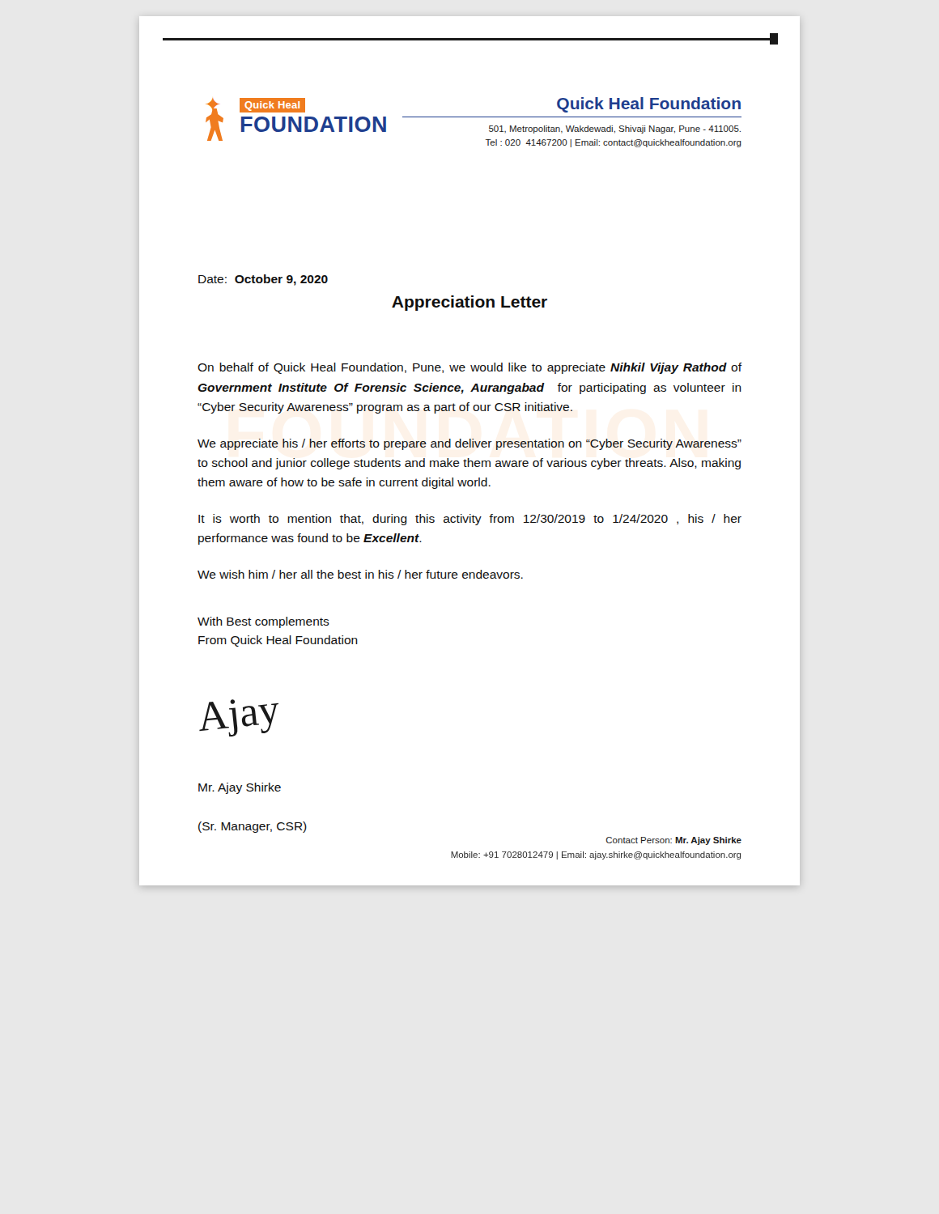✦
Quick Heal FOUNDATION
Quick Heal Foundation
501, Metropolitan, Wakdewadi, Shivaji Nagar, Pune - 411005.
Tel : 020 41467200 | Email: contact@quickhealfoundation.org
FOUNDATION
Date: October 9, 2020
Appreciation Letter
On behalf of Quick Heal Foundation, Pune, we would like to appreciate Nihkil Vijay Rathod of Government Institute Of Forensic Science, Aurangabad for participating as volunteer in “Cyber Security Awareness” program as a part of our CSR initiative.
We appreciate his / her efforts to prepare and deliver presentation on “Cyber Security Awareness” to school and junior college students and make them aware of various cyber threats. Also, making them aware of how to be safe in current digital world.
It is worth to mention that, during this activity from 12/30/2019 to 1/24/2020 , his / her performance was found to be Excellent.
We wish him / her all the best in his / her future endeavors.
With Best complements
From Quick Heal Foundation
Ajay
Mr. Ajay Shirke
(Sr. Manager, CSR)
Contact Person: Mr. Ajay Shirke
Mobile: +91 7028012479 | Email: ajay.shirke@quickhealfoundation.org